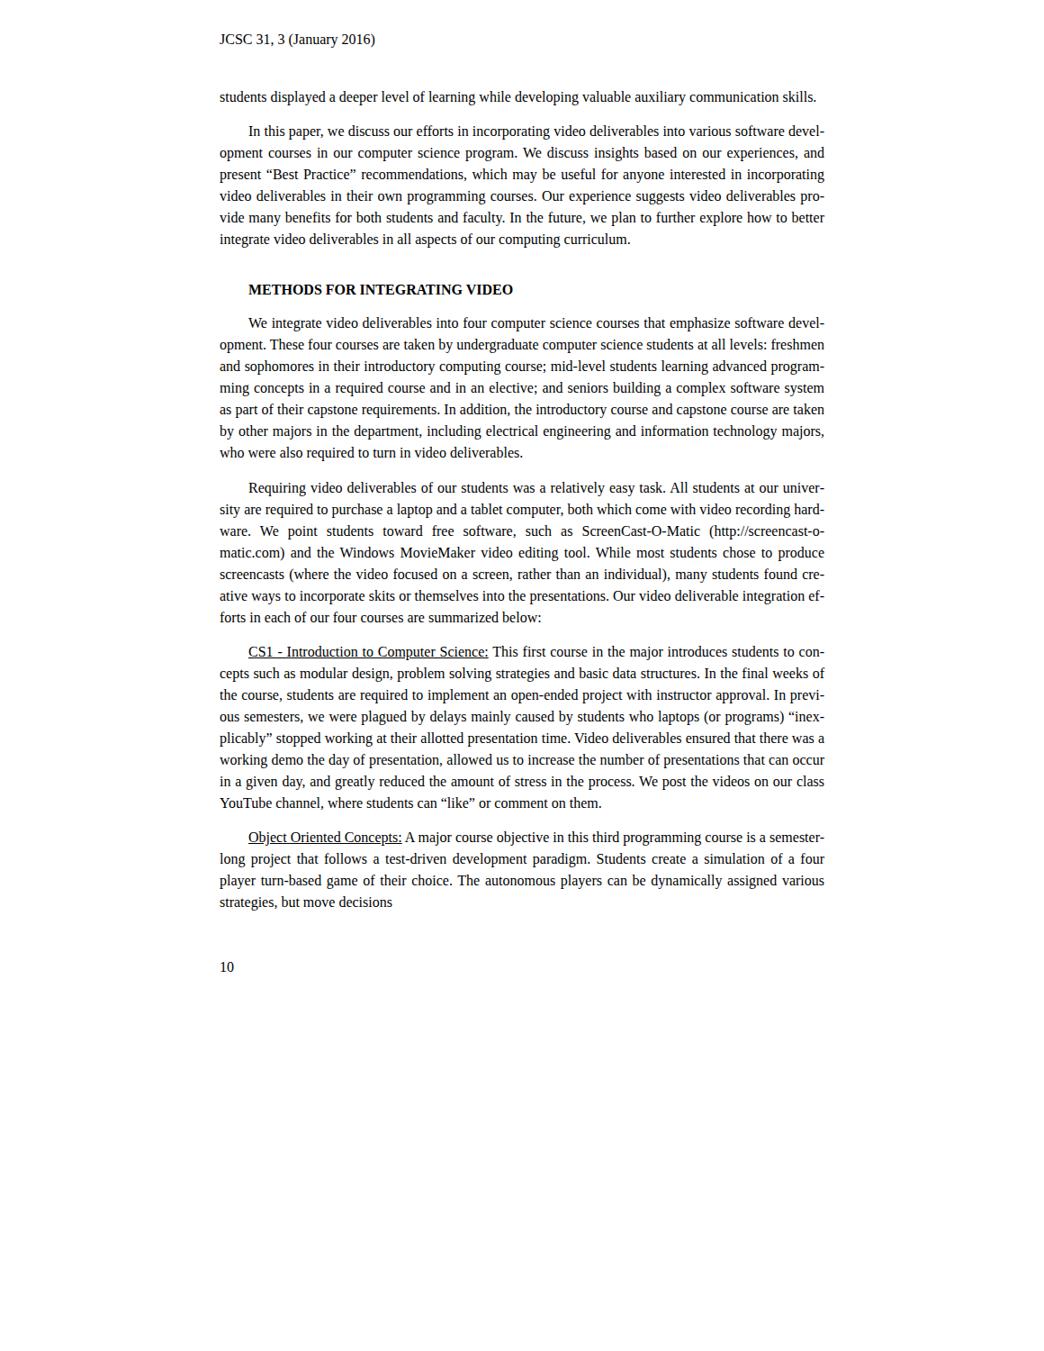JCSC 31, 3 (January 2016)
students displayed a deeper level of learning while developing valuable auxiliary communication skills.
In this paper, we discuss our efforts in incorporating video deliverables into various software development courses in our computer science program. We discuss insights based on our experiences, and present “Best Practice” recommendations, which may be useful for anyone interested in incorporating video deliverables in their own programming courses. Our experience suggests video deliverables provide many benefits for both students and faculty. In the future, we plan to further explore how to better integrate video deliverables in all aspects of our computing curriculum.
Methods for Integrating Video
We integrate video deliverables into four computer science courses that emphasize software development. These four courses are taken by undergraduate computer science students at all levels: freshmen and sophomores in their introductory computing course; mid-level students learning advanced programming concepts in a required course and in an elective; and seniors building a complex software system as part of their capstone requirements. In addition, the introductory course and capstone course are taken by other majors in the department, including electrical engineering and information technology majors, who were also required to turn in video deliverables.
Requiring video deliverables of our students was a relatively easy task. All students at our university are required to purchase a laptop and a tablet computer, both which come with video recording hardware. We point students toward free software, such as ScreenCast-O-Matic (http://screencast-o-matic.com) and the Windows MovieMaker video editing tool. While most students chose to produce screencasts (where the video focused on a screen, rather than an individual), many students found creative ways to incorporate skits or themselves into the presentations. Our video deliverable integration efforts in each of our four courses are summarized below:
CS1 - Introduction to Computer Science: This first course in the major introduces students to concepts such as modular design, problem solving strategies and basic data structures. In the final weeks of the course, students are required to implement an open-ended project with instructor approval. In previous semesters, we were plagued by delays mainly caused by students who laptops (or programs) “inexplicably” stopped working at their allotted presentation time. Video deliverables ensured that there was a working demo the day of presentation, allowed us to increase the number of presentations that can occur in a given day, and greatly reduced the amount of stress in the process. We post the videos on our class YouTube channel, where students can “like” or comment on them.
Object Oriented Concepts: A major course objective in this third programming course is a semester-long project that follows a test-driven development paradigm. Students create a simulation of a four player turn-based game of their choice. The autonomous players can be dynamically assigned various strategies, but move decisions
10